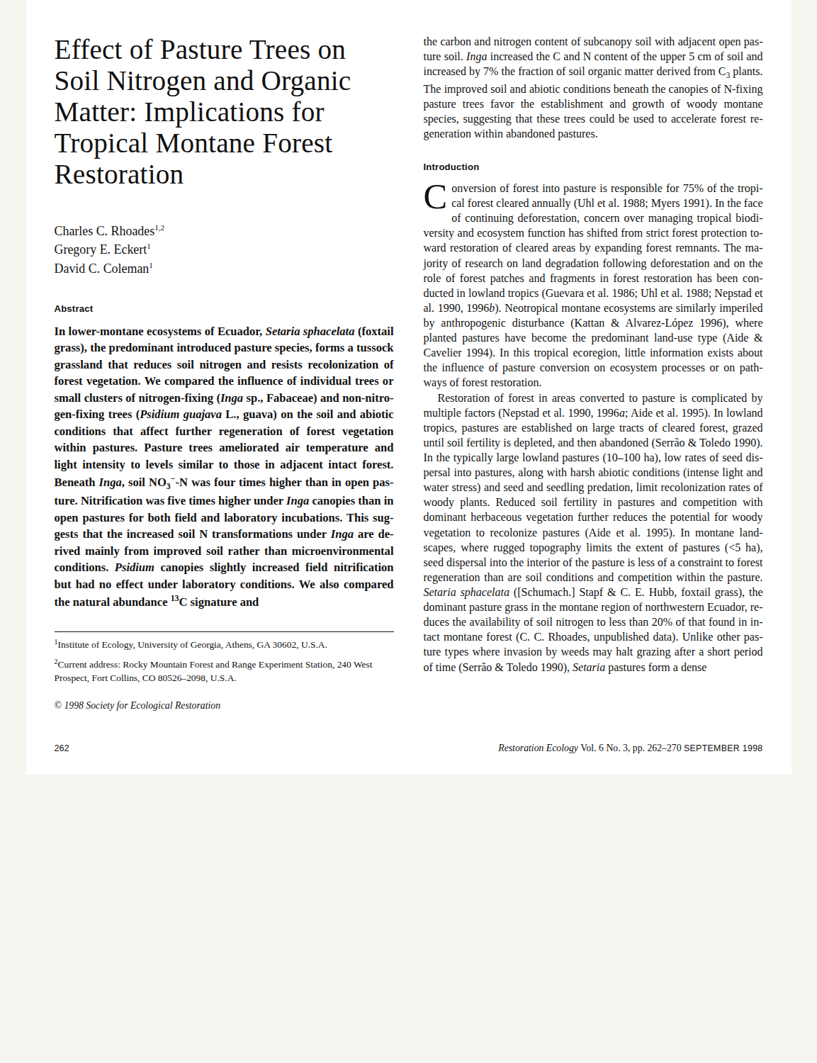Effect of Pasture Trees on Soil Nitrogen and Organic Matter: Implications for Tropical Montane Forest Restoration
Charles C. Rhoades1,2
Gregory E. Eckert1
David C. Coleman1
Abstract
In lower-montane ecosystems of Ecuador, Setaria sphacelata (foxtail grass), the predominant introduced pasture species, forms a tussock grassland that reduces soil nitrogen and resists recolonization of forest vegetation. We compared the influence of individual trees or small clusters of nitrogen-fixing (Inga sp., Fabaceae) and non-nitrogen-fixing trees (Psidium guajava L., guava) on the soil and abiotic conditions that affect further regeneration of forest vegetation within pastures. Pasture trees ameliorated air temperature and light intensity to levels similar to those in adjacent intact forest. Beneath Inga, soil NO3−-N was four times higher than in open pasture. Nitrification was five times higher under Inga canopies than in open pastures for both field and laboratory incubations. This suggests that the increased soil N transformations under Inga are derived mainly from improved soil rather than microenvironmental conditions. Psidium canopies slightly increased field nitrification but had no effect under laboratory conditions. We also compared the natural abundance 13C signature and
1Institute of Ecology, University of Georgia, Athens, GA 30602, U.S.A.
2Current address: Rocky Mountain Forest and Range Experiment Station, 240 West Prospect, Fort Collins, CO 80526–2098, U.S.A.
© 1998 Society for Ecological Restoration
the carbon and nitrogen content of subcanopy soil with adjacent open pasture soil. Inga increased the C and N content of the upper 5 cm of soil and increased by 7% the fraction of soil organic matter derived from C3 plants. The improved soil and abiotic conditions beneath the canopies of N-fixing pasture trees favor the establishment and growth of woody montane species, suggesting that these trees could be used to accelerate forest regeneration within abandoned pastures.
Introduction
Conversion of forest into pasture is responsible for 75% of the tropical forest cleared annually (Uhl et al. 1988; Myers 1991). In the face of continuing deforestation, concern over managing tropical biodiversity and ecosystem function has shifted from strict forest protection toward restoration of cleared areas by expanding forest remnants. The majority of research on land degradation following deforestation and on the role of forest patches and fragments in forest restoration has been conducted in lowland tropics (Guevara et al. 1986; Uhl et al. 1988; Nepstad et al. 1990, 1996b). Neotropical montane ecosystems are similarly imperiled by anthropogenic disturbance (Kattan & Alvarez-López 1996), where planted pastures have become the predominant land-use type (Aide & Cavelier 1994). In this tropical ecoregion, little information exists about the influence of pasture conversion on ecosystem processes or on pathways of forest restoration.
Restoration of forest in areas converted to pasture is complicated by multiple factors (Nepstad et al. 1990, 1996a; Aide et al. 1995). In lowland tropics, pastures are established on large tracts of cleared forest, grazed until soil fertility is depleted, and then abandoned (Serrão & Toledo 1990). In the typically large lowland pastures (10–100 ha), low rates of seed dispersal into pastures, along with harsh abiotic conditions (intense light and water stress) and seed and seedling predation, limit recolonization rates of woody plants. Reduced soil fertility in pastures and competition with dominant herbaceous vegetation further reduces the potential for woody vegetation to recolonize pastures (Aide et al. 1995). In montane landscapes, where rugged topography limits the extent of pastures (<5 ha), seed dispersal into the interior of the pasture is less of a constraint to forest regeneration than are soil conditions and competition within the pasture. Setaria sphacelata ([Schumach.] Stapf & C. E. Hubb, foxtail grass), the dominant pasture grass in the montane region of northwestern Ecuador, reduces the availability of soil nitrogen to less than 20% of that found in intact montane forest (C. C. Rhoades, unpublished data). Unlike other pasture types where invasion by weeds may halt grazing after a short period of time (Serrão & Toledo 1990), Setaria pastures form a dense
262 Restoration Ecology Vol. 6 No. 3, pp. 262–270 SEPTEMBER 1998